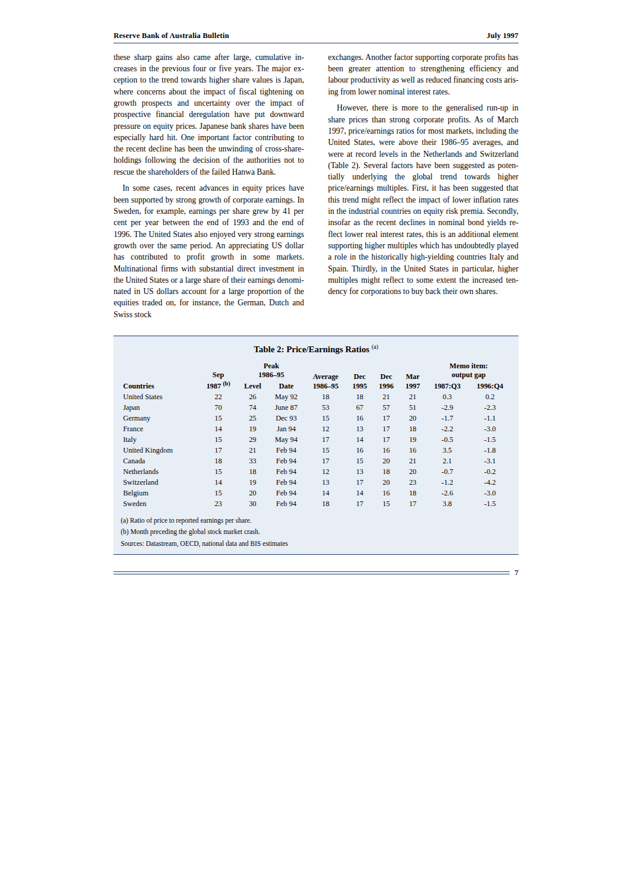Reserve Bank of Australia Bulletin
July 1997
these sharp gains also came after large, cumulative increases in the previous four or five years. The major exception to the trend towards higher share values is Japan, where concerns about the impact of fiscal tightening on growth prospects and uncertainty over the impact of prospective financial deregulation have put downward pressure on equity prices. Japanese bank shares have been especially hard hit. One important factor contributing to the recent decline has been the unwinding of cross-shareholdings following the decision of the authorities not to rescue the shareholders of the failed Hanwa Bank.
In some cases, recent advances in equity prices have been supported by strong growth of corporate earnings. In Sweden, for example, earnings per share grew by 41 per cent per year between the end of 1993 and the end of 1996. The United States also enjoyed very strong earnings growth over the same period. An appreciating US dollar has contributed to profit growth in some markets. Multinational firms with substantial direct investment in the United States or a large share of their earnings denominated in US dollars account for a large proportion of the equities traded on, for instance, the German, Dutch and Swiss stock
exchanges. Another factor supporting corporate profits has been greater attention to strengthening efficiency and labour productivity as well as reduced financing costs arising from lower nominal interest rates.
However, there is more to the generalised run-up in share prices than strong corporate profits. As of March 1997, price/earnings ratios for most markets, including the United States, were above their 1986–95 averages, and were at record levels in the Netherlands and Switzerland (Table 2). Several factors have been suggested as potentially underlying the global trend towards higher price/earnings multiples. First, it has been suggested that this trend might reflect the impact of lower inflation rates in the industrial countries on equity risk premia. Secondly, insofar as the recent declines in nominal bond yields reflect lower real interest rates, this is an additional element supporting higher multiples which has undoubtedly played a role in the historically high-yielding countries Italy and Spain. Thirdly, in the United States in particular, higher multiples might reflect to some extent the increased tendency for corporations to buy back their own shares.
Table 2: Price/Earnings Ratios (a)
| Countries | Sep 1987 (b) | Peak 1986–95 | Average 1986–95 | Dec 1995 | Dec 1996 | Mar 1997 | Memo item: output gap |
| --- | --- | --- | --- | --- | --- | --- | --- |
| Level | Date | 1987:Q3 | 1996:Q4 |
| United States | 22 | 26 | May 92 | 18 | 18 | 21 | 21 | 0.3 | 0.2 |
| Japan | 70 | 74 | June 87 | 53 | 67 | 57 | 51 | -2.9 | -2.3 |
| Germany | 15 | 25 | Dec 93 | 15 | 16 | 17 | 20 | -1.7 | -1.1 |
| France | 14 | 19 | Jan 94 | 12 | 13 | 17 | 18 | -2.2 | -3.0 |
| Italy | 15 | 29 | May 94 | 17 | 14 | 17 | 19 | -0.5 | -1.5 |
| United Kingdom | 17 | 21 | Feb 94 | 15 | 16 | 16 | 16 | 3.5 | -1.8 |
| Canada | 18 | 33 | Feb 94 | 17 | 15 | 20 | 21 | 2.1 | -3.1 |
| Netherlands | 15 | 18 | Feb 94 | 12 | 13 | 18 | 20 | -0.7 | -0.2 |
| Switzerland | 14 | 19 | Feb 94 | 13 | 17 | 20 | 23 | -1.2 | -4.2 |
| Belgium | 15 | 20 | Feb 94 | 14 | 14 | 16 | 18 | -2.6 | -3.0 |
| Sweden | 23 | 30 | Feb 94 | 18 | 17 | 15 | 17 | 3.8 | -1.5 |
(a) Ratio of price to reported earnings per share.
(b) Month preceding the global stock market crash.
Sources: Datastream, OECD, national data and BIS estimates
7